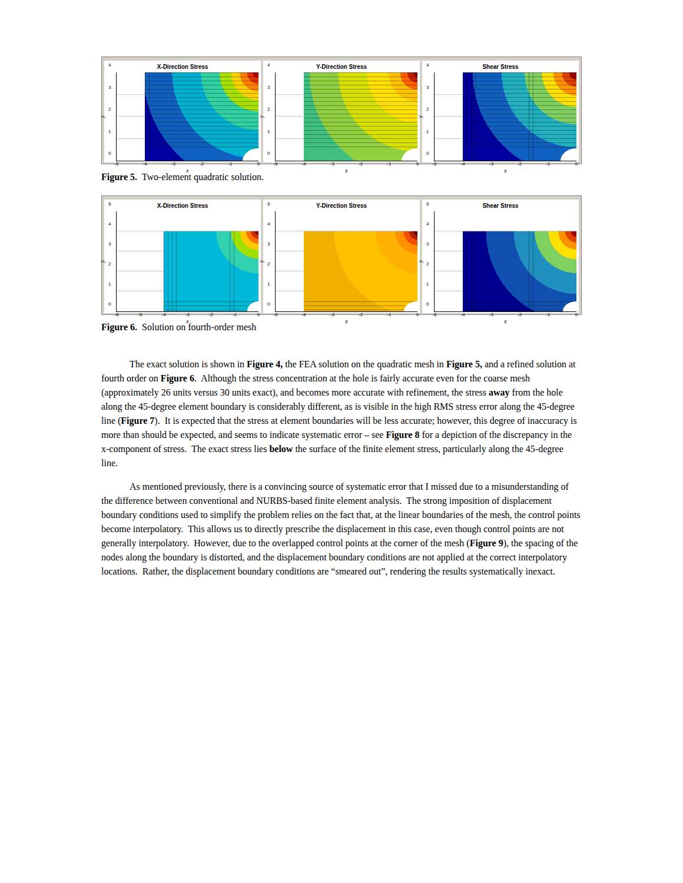X-Direction Stress
4 3 2 1 0
-5 -4 -3 -2 -1 0 x y
Y-Direction Stress
4 3 2 1 0
-5 -4 -3 -2 -1 0 x y
Shear Stress
4 3 2 1 0
-5 -4 -3 -2 -1 0 x y
Figure 5. Two-element quadratic solution.
X-Direction Stress
5 4 3 2 1 0
-6 -5 -4 -3 -2 -1 0 x y
Y-Direction Stress
5 4 3 2 1 0
-5 -4 -3 -2 -1 0 x y
Shear Stress
5 4 3 2 1 0
-5 -4 -3 -2 -1 0 x y
Figure 6. Solution on fourth-order mesh
The exact solution is shown in Figure 4, the FEA solution on the quadratic mesh in Figure 5, and a refined solution at fourth order on Figure 6. Although the stress concentration at the hole is fairly accurate even for the coarse mesh (approximately 26 units versus 30 units exact), and becomes more accurate with refinement, the stress away from the hole along the 45-degree element boundary is considerably different, as is visible in the high RMS stress error along the 45-degree line (Figure 7). It is expected that the stress at element boundaries will be less accurate; however, this degree of inaccuracy is more than should be expected, and seems to indicate systematic error – see Figure 8 for a depiction of the discrepancy in the x-component of stress. The exact stress lies below the surface of the finite element stress, particularly along the 45-degree line.
As mentioned previously, there is a convincing source of systematic error that I missed due to a misunderstanding of the difference between conventional and NURBS-based finite element analysis. The strong imposition of displacement boundary conditions used to simplify the problem relies on the fact that, at the linear boundaries of the mesh, the control points become interpolatory. This allows us to directly prescribe the displacement in this case, even though control points are not generally interpolatory. However, due to the overlapped control points at the corner of the mesh (Figure 9), the spacing of the nodes along the boundary is distorted, and the displacement boundary conditions are not applied at the correct interpolatory locations. Rather, the displacement boundary conditions are “smeared out”, rendering the results systematically inexact.